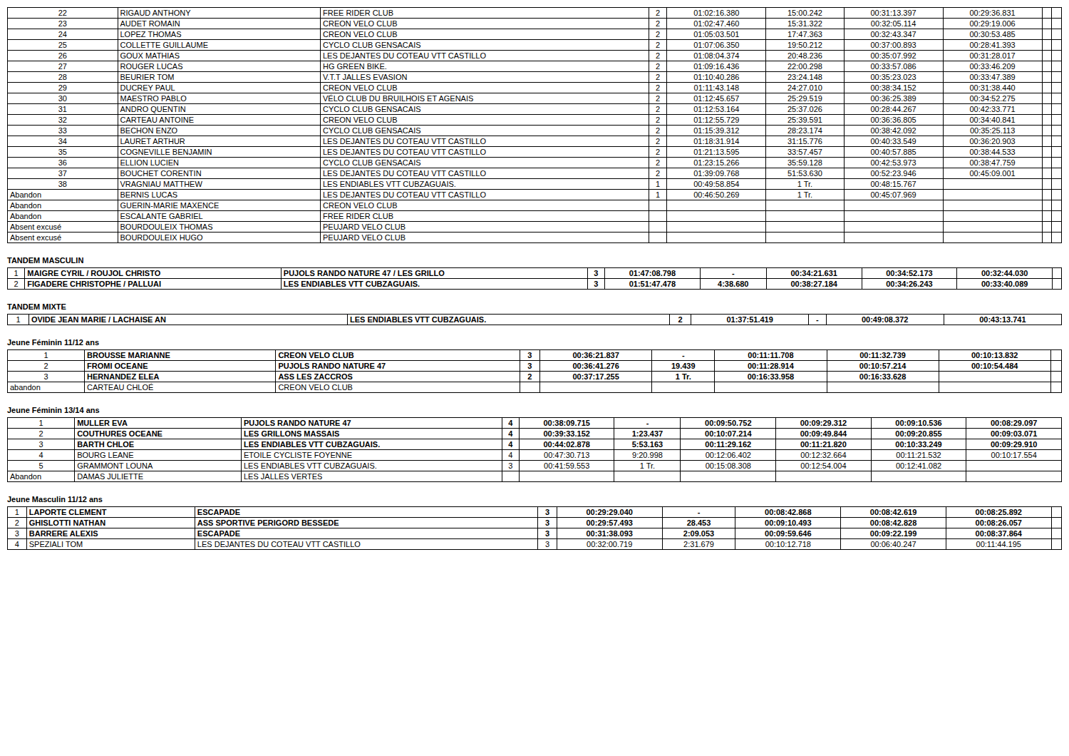| 22 | RIGAUD ANTHONY | FREE RIDER CLUB | 2 | 01:02:16.380 | 15:00.242 | 00:31:13.397 | 00:29:36.831 | | |
| 23 | AUDET ROMAIN | CREON VELO CLUB | 2 | 01:02:47.460 | 15:31.322 | 00:32:05.114 | 00:29:19.006 | | |
| 24 | LOPEZ THOMAS | CREON VELO CLUB | 2 | 01:05:03.501 | 17:47.363 | 00:32:43.347 | 00:30:53.485 | | |
| 25 | COLLETTE GUILLAUME | CYCLO CLUB GENSACAIS | 2 | 01:07:06.350 | 19:50.212 | 00:37:00.893 | 00:28:41.393 | | |
| 26 | GOUX MATHIAS | LES DEJANTES DU COTEAU VTT CASTILLO | 2 | 01:08:04.374 | 20:48.236 | 00:35:07.992 | 00:31:28.017 | | |
| 27 | ROUGER LUCAS | HG GREEN BIKE. | 2 | 01:09:16.436 | 22:00.298 | 00:33:57.086 | 00:33:46.209 | | |
| 28 | BEURIER TOM | V.T.T JALLES EVASION | 2 | 01:10:40.286 | 23:24.148 | 00:35:23.023 | 00:33:47.389 | | |
| 29 | DUCREY PAUL | CREON VELO CLUB | 2 | 01:11:43.148 | 24:27.010 | 00:38:34.152 | 00:31:38.440 | | |
| 30 | MAESTRO PABLO | VÉLO CLUB DU BRUILHOIS ET AGENAIS | 2 | 01:12:45.657 | 25:29.519 | 00:36:25.389 | 00:34:52.275 | | |
| 31 | ANDRO QUENTIN | CYCLO CLUB GENSACAIS | 2 | 01:12:53.164 | 25:37.026 | 00:28:44.267 | 00:42:33.771 | | |
| 32 | CARTEAU ANTOINE | CREON VELO CLUB | 2 | 01:12:55.729 | 25:39.591 | 00:36:36.805 | 00:34:40.841 | | |
| 33 | BECHON ENZO | CYCLO CLUB GENSACAIS | 2 | 01:15:39.312 | 28:23.174 | 00:38:42.092 | 00:35:25.113 | | |
| 34 | LAURET ARTHUR | LES DEJANTES DU COTEAU VTT CASTILLO | 2 | 01:18:31.914 | 31:15.776 | 00:40:33.549 | 00:36:20.903 | | |
| 35 | COGNEVILLE BENJAMIN | LES DEJANTES DU COTEAU VTT CASTILLO | 2 | 01:21:13.595 | 33:57.457 | 00:40:57.885 | 00:38:44.533 | | |
| 36 | ELLION LUCIEN | CYCLO CLUB GENSACAIS | 2 | 01:23:15.266 | 35:59.128 | 00:42:53.973 | 00:38:47.759 | | |
| 37 | BOUCHET CORENTIN | LES DEJANTES DU COTEAU VTT CASTILLO | 2 | 01:39:09.768 | 51:53.630 | 00:52:23.946 | 00:45:09.001 | | |
| 38 | VRAGNIAU MATTHEW | LES ENDIABLES VTT CUBZAGUAIS. | 1 | 00:49:58.854 | 1 Tr. | 00:48:15.767 | | | |
| Abandon | BERNIS LUCAS | LES DEJANTES DU COTEAU VTT CASTILLO | 1 | 00:46:50.269 | 1 Tr. | 00:45:07.969 | | | |
| Abandon | GUERIN-MARIE MAXENCE | CREON VELO CLUB | | | | | | | |
| Abandon | ESCALANTE GABRIEL | FREE RIDER CLUB | | | | | | | |
| Absent excusé | BOURDOULEIX THOMAS | PEUJARD VELO CLUB | | | | | | | |
| Absent excusé | BOURDOULEIX HUGO | PEUJARD VELO CLUB | | | | | | | |
TANDEM MASCULIN
| 1 | MAIGRE CYRIL / ROUJOL CHRISTO | PUJOLS RANDO NATURE 47 / LES GRILLO | 3 | 01:47:08.798 | - | 00:34:21.631 | 00:34:52.173 | 00:32:44.030 | |
| 2 | FIGADERE CHRISTOPHE / PALLUAI | LES ENDIABLES VTT CUBZAGUAIS. | 3 | 01:51:47.478 | 4:38.680 | 00:38:27.184 | 00:34:26.243 | 00:33:40.089 | |
TANDEM MIXTE
| 1 | OVIDE JEAN MARIE / LACHAISE AN | LES ENDIABLES VTT CUBZAGUAIS. | 2 | 01:37:51.419 | - | 00:49:08.372 | 00:43:13.741 |
Jeune Féminin 11/12 ans
| 1 | BROUSSE MARIANNE | CREON VELO CLUB | 3 | 00:36:21.837 | - | 00:11:11.708 | 00:11:32.739 | 00:10:13.832 | |
| 2 | FROMI OCEANE | PUJOLS RANDO NATURE 47 | 3 | 00:36:41.276 | 19.439 | 00:11:28.914 | 00:10:57.214 | 00:10:54.484 | |
| 3 | HERNANDEZ ELEA | ASS LES ZACCROS | 2 | 00:37:17.255 | 1 Tr. | 00:16:33.958 | 00:16:33.628 | | |
| abandon | CARTEAU CHLOÉ | CREON VELO CLUB | | | | | | | |
Jeune Féminin 13/14 ans
| 1 | MULLER EVA | PUJOLS RANDO NATURE 47 | 4 | 00:38:09.715 | - | 00:09:50.752 | 00:09:29.312 | 00:09:10.536 | 00:08:29.097 |
| 2 | COUTHURES OCEANE | LES GRILLONS MASSAIS | 4 | 00:39:33.152 | 1:23.437 | 00:10:07.214 | 00:09:49.844 | 00:09:20.855 | 00:09:03.071 |
| 3 | BARTH CHLOE | LES ENDIABLES VTT CUBZAGUAIS. | 4 | 00:44:02.878 | 5:53.163 | 00:11:29.162 | 00:11:21.820 | 00:10:33.249 | 00:09:29.910 |
| 4 | BOURG LEANE | ETOILE CYCLISTE FOYENNE | 4 | 00:47:30.713 | 9:20.998 | 00:12:06.402 | 00:12:32.664 | 00:11:21.532 | 00:10:17.554 |
| 5 | GRAMMONT LOUNA | LES ENDIABLES VTT CUBZAGUAIS. | 3 | 00:41:59.553 | 1 Tr. | 00:15:08.308 | 00:12:54.004 | 00:12:41.082 | |
| Abandon | DAMAS JULIETTE | LES JALLES VERTES | | | | | | | |
Jeune Masculin 11/12 ans
| 1 | LAPORTE CLEMENT | ESCAPADE | 3 | 00:29:29.040 | - | 00:08:42.868 | 00:08:42.619 | 00:08:25.892 | |
| 2 | GHISLOTTI NATHAN | ASS SPORTIVE PERIGORD BESSEDE | 3 | 00:29:57.493 | 28.453 | 00:09:10.493 | 00:08:42.828 | 00:08:26.057 | |
| 3 | BARRERE ALEXIS | ESCAPADE | 3 | 00:31:38.093 | 2:09.053 | 00:09:59.646 | 00:09:22.199 | 00:08:37.864 | |
| 4 | SPEZIALI TOM | LES DEJANTES DU COTEAU VTT CASTILLO | 3 | 00:32:00.719 | 2:31.679 | 00:10:12.718 | 00:06:40.247 | 00:11:44.195 | |